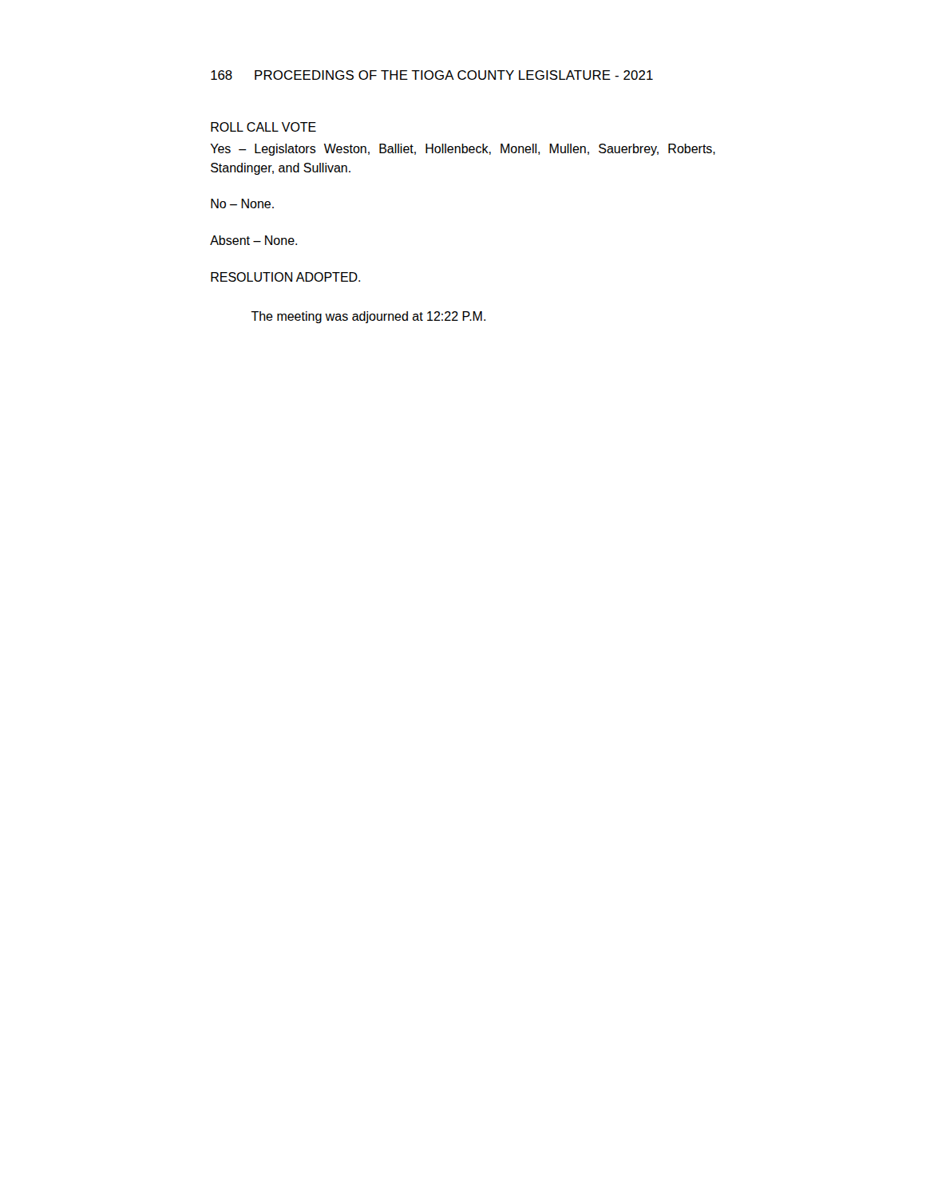168 PROCEEDINGS OF THE TIOGA COUNTY LEGISLATURE - 2021
ROLL CALL VOTE
Yes – Legislators Weston, Balliet, Hollenbeck, Monell, Mullen, Sauerbrey, Roberts, Standinger, and Sullivan.
No – None.
Absent – None.
RESOLUTION ADOPTED.
The meeting was adjourned at 12:22 P.M.